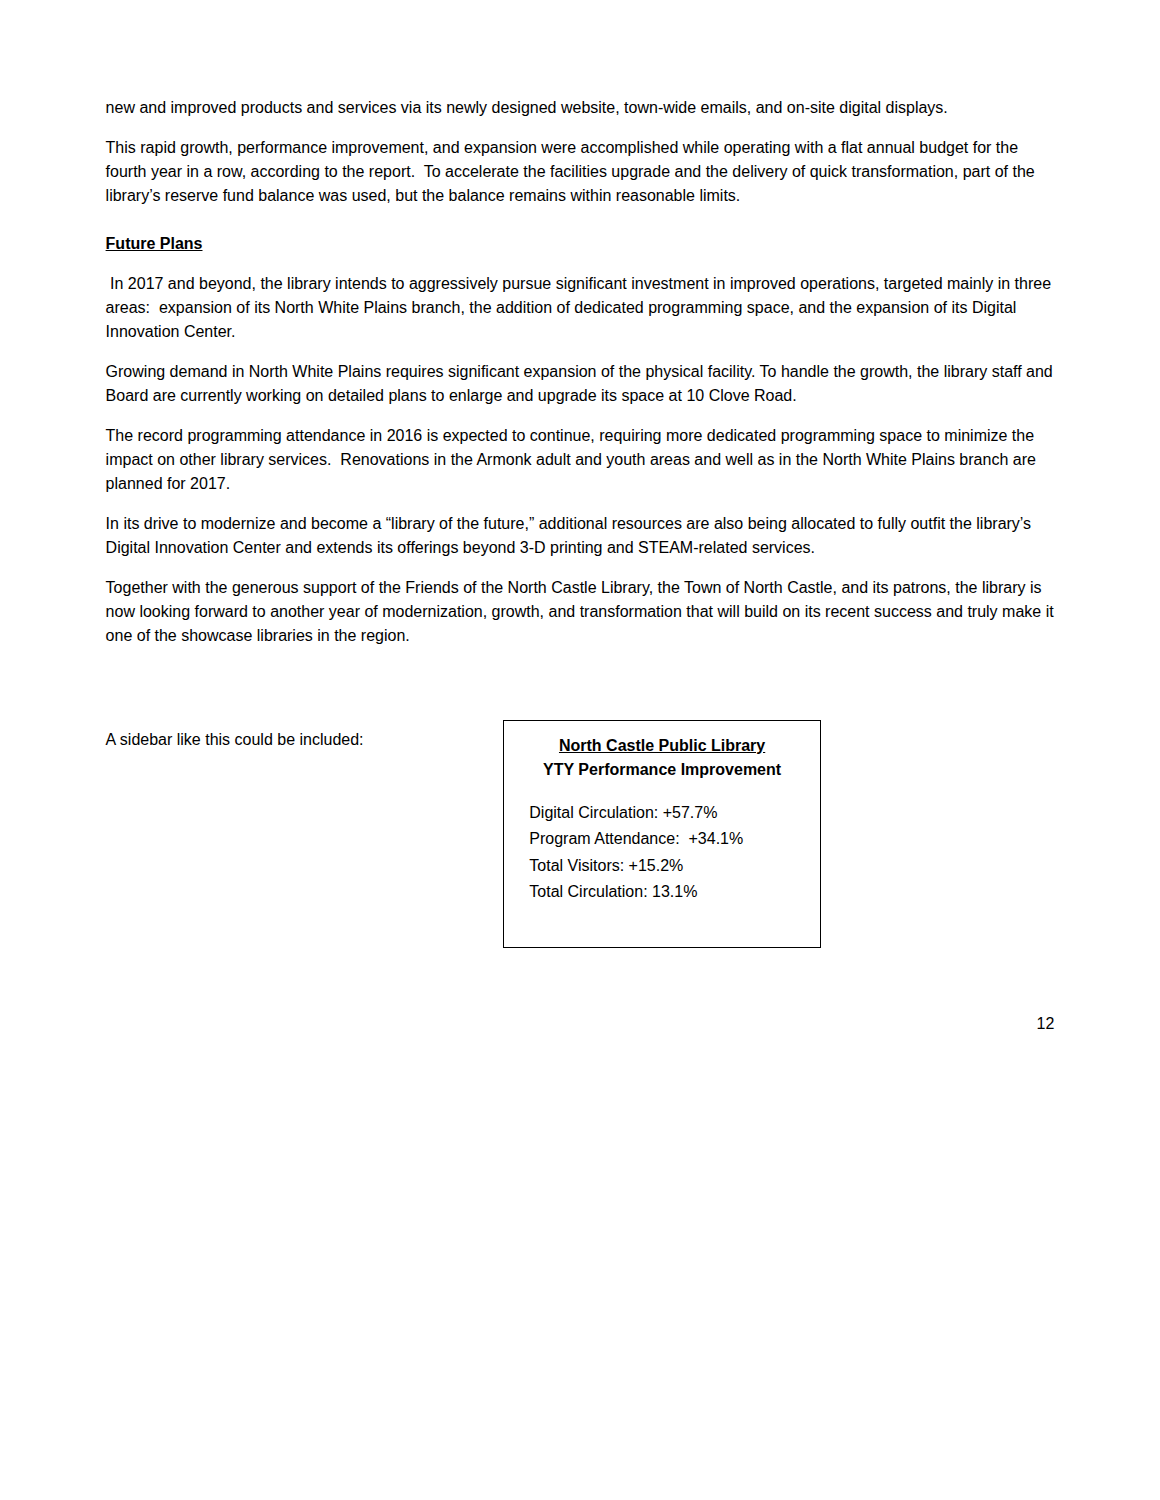new and improved products and services via its newly designed website, town-wide emails, and on-site digital displays.
This rapid growth, performance improvement, and expansion were accomplished while operating with a flat annual budget for the fourth year in a row, according to the report. To accelerate the facilities upgrade and the delivery of quick transformation, part of the library’s reserve fund balance was used, but the balance remains within reasonable limits.
Future Plans
In 2017 and beyond, the library intends to aggressively pursue significant investment in improved operations, targeted mainly in three areas: expansion of its North White Plains branch, the addition of dedicated programming space, and the expansion of its Digital Innovation Center.
Growing demand in North White Plains requires significant expansion of the physical facility. To handle the growth, the library staff and Board are currently working on detailed plans to enlarge and upgrade its space at 10 Clove Road.
The record programming attendance in 2016 is expected to continue, requiring more dedicated programming space to minimize the impact on other library services. Renovations in the Armonk adult and youth areas and well as in the North White Plains branch are planned for 2017.
In its drive to modernize and become a “library of the future,” additional resources are also being allocated to fully outfit the library’s Digital Innovation Center and extends its offerings beyond 3-D printing and STEAM-related services.
Together with the generous support of the Friends of the North Castle Library, the Town of North Castle, and its patrons, the library is now looking forward to another year of modernization, growth, and transformation that will build on its recent success and truly make it one of the showcase libraries in the region.
A sidebar like this could be included:
North Castle Public Library
YTY Performance Improvement
Digital Circulation: +57.7%
Program Attendance: +34.1%
Total Visitors: +15.2%
Total Circulation: 13.1%
12